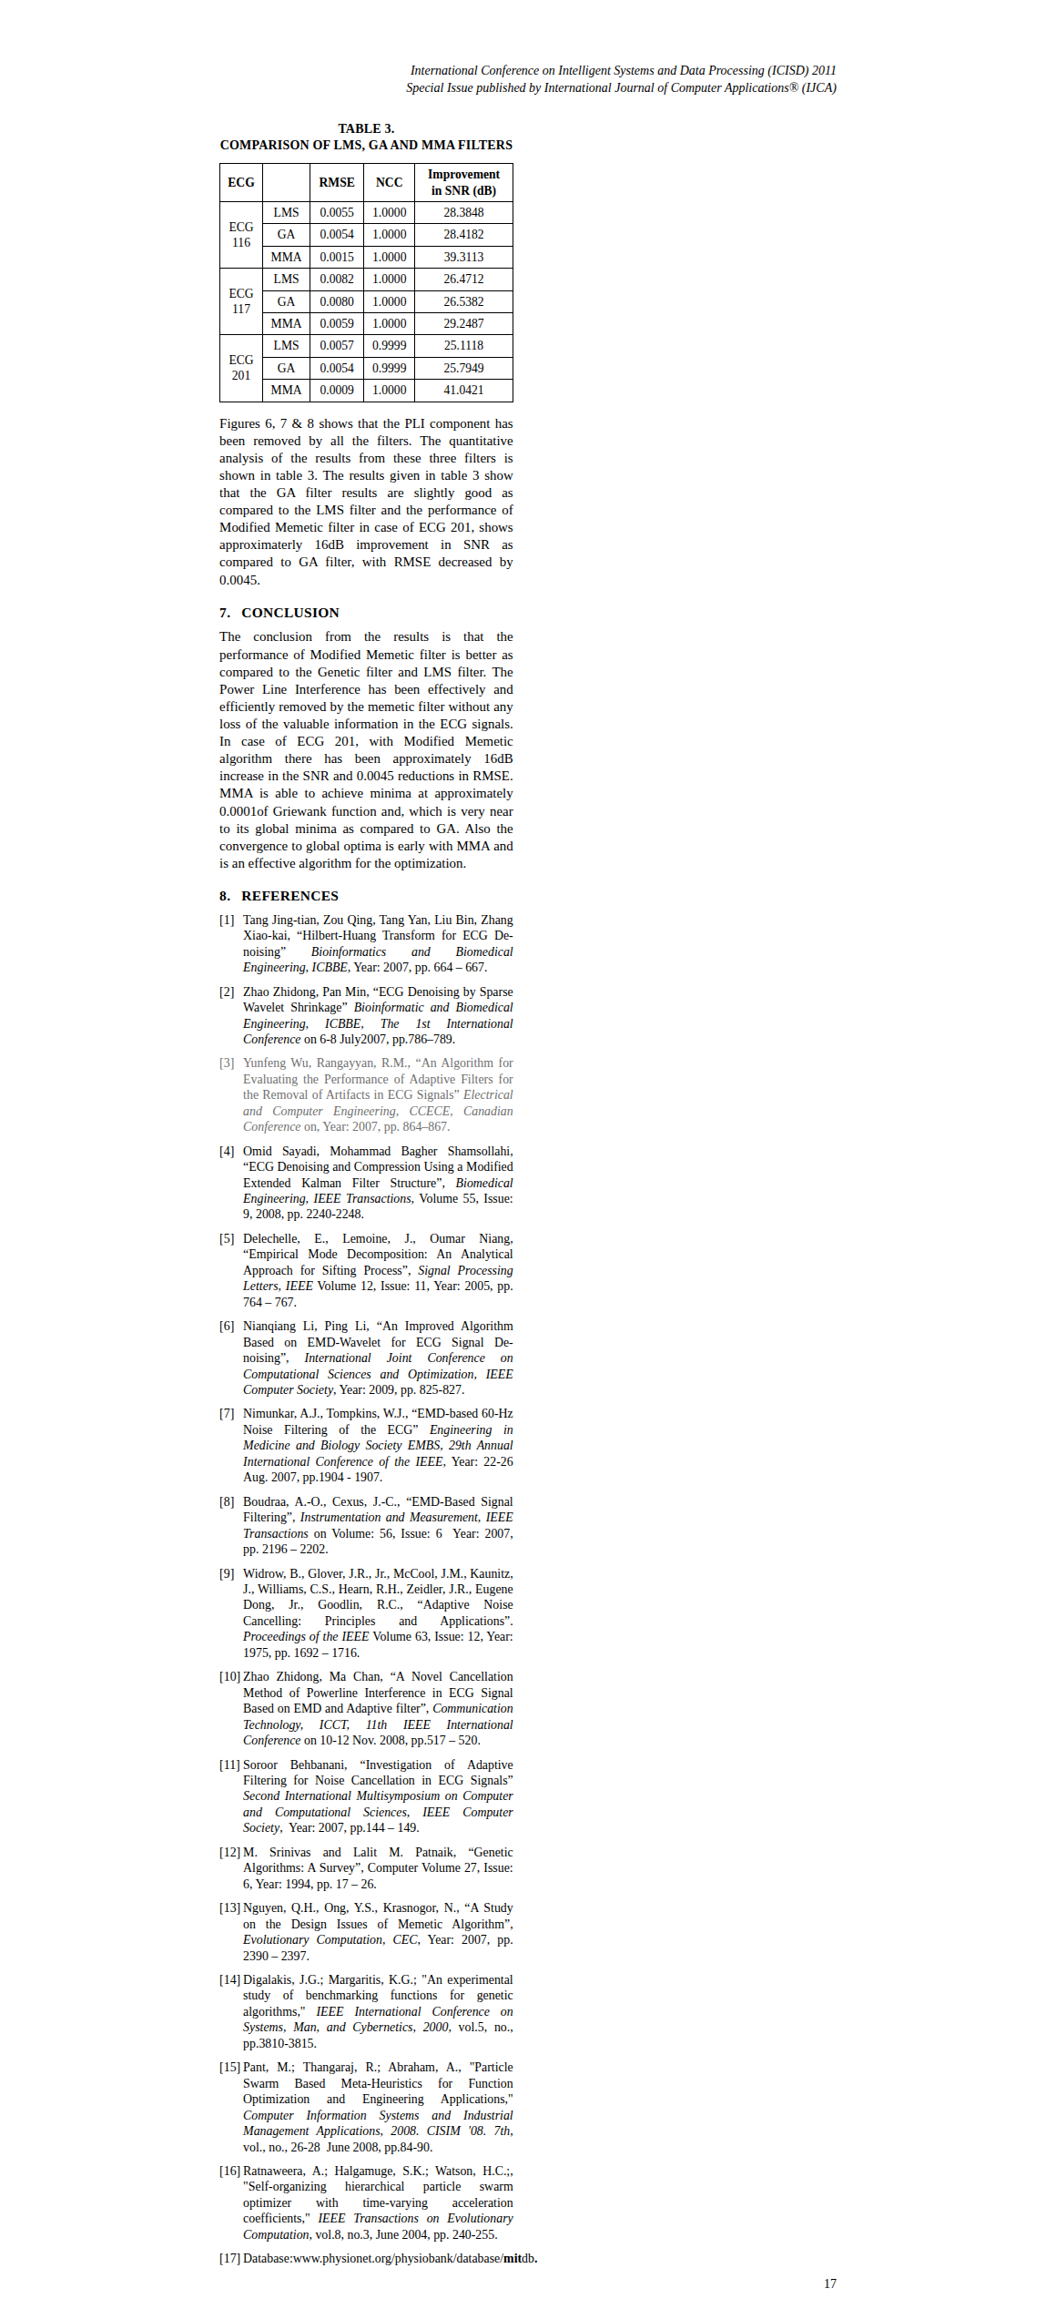International Conference on Intelligent Systems and Data Processing (ICISD) 2011
Special Issue published by International Journal of Computer Applications® (IJCA)
TABLE 3.
COMPARISON OF LMS, GA AND MMA FILTERS
| ECG | | RMSE | NCC | Improvement in SNR (dB) |
| --- | --- | --- | --- | --- |
| ECG 116 | LMS | 0.0055 | 1.0000 | 28.3848 |
| GA | 0.0054 | 1.0000 | 28.4182 |
| MMA | 0.0015 | 1.0000 | 39.3113 |
| ECG 117 | LMS | 0.0082 | 1.0000 | 26.4712 |
| GA | 0.0080 | 1.0000 | 26.5382 |
| MMA | 0.0059 | 1.0000 | 29.2487 |
| ECG 201 | LMS | 0.0057 | 0.9999 | 25.1118 |
| GA | 0.0054 | 0.9999 | 25.7949 |
| MMA | 0.0009 | 1.0000 | 41.0421 |
Figures 6, 7 & 8 shows that the PLI component has been removed by all the filters. The quantitative analysis of the results from these three filters is shown in table 3. The results given in table 3 show that the GA filter results are slightly good as compared to the LMS filter and the performance of Modified Memetic filter in case of ECG 201, shows approximaterly 16dB improvement in SNR as compared to GA filter, with RMSE decreased by 0.0045.
7. CONCLUSION
The conclusion from the results is that the performance of Modified Memetic filter is better as compared to the Genetic filter and LMS filter. The Power Line Interference has been effectively and efficiently removed by the memetic filter without any loss of the valuable information in the ECG signals. In case of ECG 201, with Modified Memetic algorithm there has been approximately 16dB increase in the SNR and 0.0045 reductions in RMSE. MMA is able to achieve minima at approximately 0.0001of Griewank function and, which is very near to its global minima as compared to GA. Also the convergence to global optima is early with MMA and is an effective algorithm for the optimization.
8. REFERENCES
[1] Tang Jing-tian, Zou Qing, Tang Yan, Liu Bin, Zhang Xiao-kai, “Hilbert-Huang Transform for ECG De-noising” Bioinformatics and Biomedical Engineering, ICBBE, Year: 2007, pp. 664 – 667.
[2] Zhao Zhidong, Pan Min, “ECG Denoising by Sparse Wavelet Shrinkage” Bioinformatic and Biomedical Engineering, ICBBE, The 1st International Conference on 6-8 July2007, pp.786–789.
[3] Yunfeng Wu, Rangayyan, R.M., “An Algorithm for Evaluating the Performance of Adaptive Filters for the Removal of Artifacts in ECG Signals” Electrical and Computer Engineering, CCECE, Canadian Conference on, Year: 2007, pp. 864–867.
[4] Omid Sayadi, Mohammad Bagher Shamsollahi, “ECG Denoising and Compression Using a Modified Extended Kalman Filter Structure”, Biomedical Engineering, IEEE Transactions, Volume 55, Issue: 9, 2008, pp. 2240-2248.
[5] Delechelle, E., Lemoine, J., Oumar Niang, “Empirical Mode Decomposition: An Analytical Approach for Sifting Process”, Signal Processing Letters, IEEE Volume 12, Issue: 11, Year: 2005, pp. 764 – 767.
[6] Nianqiang Li, Ping Li, “An Improved Algorithm Based on EMD-Wavelet for ECG Signal De-noising”, International Joint Conference on Computational Sciences and Optimization, IEEE Computer Society, Year: 2009, pp. 825-827.
[7] Nimunkar, A.J., Tompkins, W.J., “EMD-based 60-Hz Noise Filtering of the ECG” Engineering in Medicine and Biology Society EMBS, 29th Annual International Conference of the IEEE, Year: 22-26 Aug. 2007, pp.1904 - 1907.
[8] Boudraa, A.-O., Cexus, J.-C., “EMD-Based Signal Filtering”, Instrumentation and Measurement, IEEE Transactions on Volume: 56, Issue: 6 Year: 2007, pp. 2196 – 2202.
[9] Widrow, B., Glover, J.R., Jr., McCool, J.M., Kaunitz, J., Williams, C.S., Hearn, R.H., Zeidler, J.R., Eugene Dong, Jr., Goodlin, R.C., “Adaptive Noise Cancelling: Principles and Applications”. Proceedings of the IEEE Volume 63, Issue: 12, Year: 1975, pp. 1692 – 1716.
[10] Zhao Zhidong, Ma Chan, “A Novel Cancellation Method of Powerline Interference in ECG Signal Based on EMD and Adaptive filter”, Communication Technology, ICCT, 11th IEEE International Conference on 10-12 Nov. 2008, pp.517 – 520.
[11] Soroor Behbanani, “Investigation of Adaptive Filtering for Noise Cancellation in ECG Signals” Second International Multisymposium on Computer and Computational Sciences, IEEE Computer Society, Year: 2007, pp.144 – 149.
[12] M. Srinivas and Lalit M. Patnaik, “Genetic Algorithms: A Survey”, Computer Volume 27, Issue: 6, Year: 1994, pp. 17 – 26.
[13] Nguyen, Q.H., Ong, Y.S., Krasnogor, N., “A Study on the Design Issues of Memetic Algorithm”, Evolutionary Computation, CEC, Year: 2007, pp. 2390 – 2397.
[14] Digalakis, J.G.; Margaritis, K.G.; "An experimental study of benchmarking functions for genetic algorithms," IEEE International Conference on Systems, Man, and Cybernetics, 2000, vol.5, no., pp.3810-3815.
[15] Pant, M.; Thangaraj, R.; Abraham, A., "Particle Swarm Based Meta-Heuristics for Function Optimization and Engineering Applications," Computer Information Systems and Industrial Management Applications, 2008. CISIM '08. 7th, vol., no., 26-28 June 2008, pp.84-90.
[16] Ratnaweera, A.; Halgamuge, S.K.; Watson, H.C.;, "Self-organizing hierarchical particle swarm optimizer with time-varying acceleration coefficients," IEEE Transactions on Evolutionary Computation, vol.8, no.3, June 2004, pp. 240-255.
[17] Database:www.physionet.org/physiobank/database/mitdb.
17